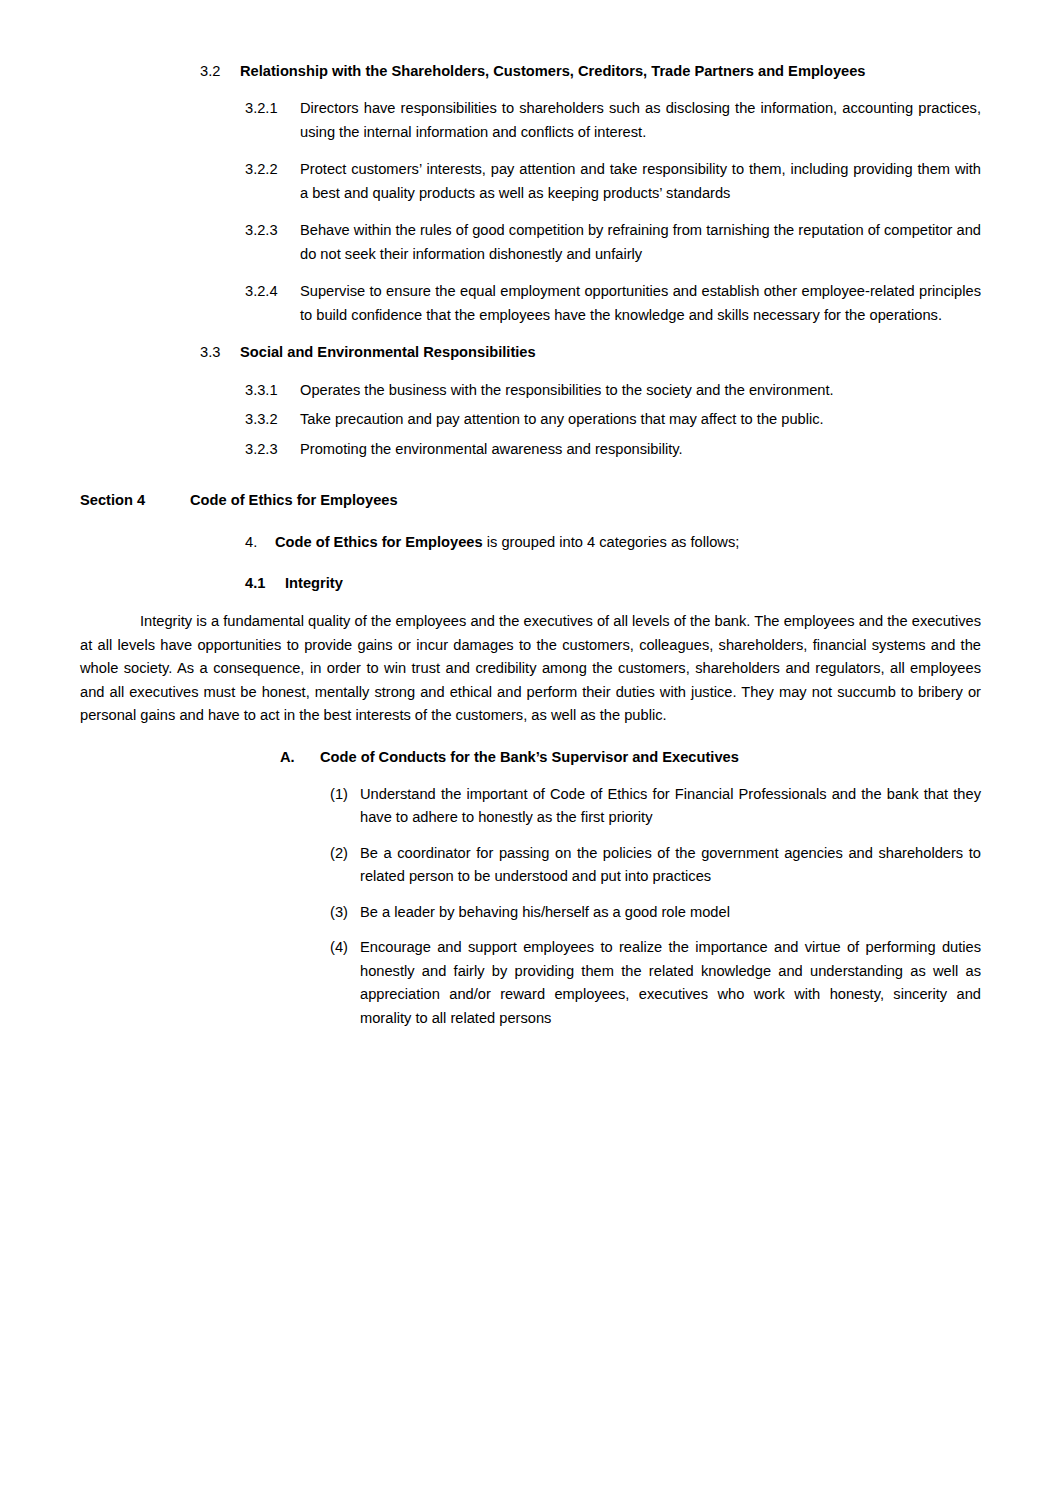3.2 Relationship with the Shareholders, Customers, Creditors, Trade Partners and Employees
3.2.1 Directors have responsibilities to shareholders such as disclosing the information, accounting practices, using the internal information and conflicts of interest.
3.2.2 Protect customers’ interests, pay attention and take responsibility to them, including providing them with a best and quality products as well as keeping products’ standards
3.2.3 Behave within the rules of good competition by refraining from tarnishing the reputation of competitor and do not seek their information dishonestly and unfairly
3.2.4 Supervise to ensure the equal employment opportunities and establish other employee-related principles to build confidence that the employees have the knowledge and skills necessary for the operations.
3.3 Social and Environmental Responsibilities
3.3.1 Operates the business with the responsibilities to the society and the environment.
3.3.2 Take precaution and pay attention to any operations that may affect to the public.
3.2.3 Promoting the environmental awareness and responsibility.
Section 4 Code of Ethics for Employees
4. Code of Ethics for Employees is grouped into 4 categories as follows;
4.1 Integrity
Integrity is a fundamental quality of the employees and the executives of all levels of the bank. The employees and the executives at all levels have opportunities to provide gains or incur damages to the customers, colleagues, shareholders, financial systems and the whole society. As a consequence, in order to win trust and credibility among the customers, shareholders and regulators, all employees and all executives must be honest, mentally strong and ethical and perform their duties with justice. They may not succumb to bribery or personal gains and have to act in the best interests of the customers, as well as the public.
A. Code of Conducts for the Bank’s Supervisor and Executives
(1) Understand the important of Code of Ethics for Financial Professionals and the bank that they have to adhere to honestly as the first priority
(2) Be a coordinator for passing on the policies of the government agencies and shareholders to related person to be understood and put into practices
(3) Be a leader by behaving his/herself as a good role model
(4) Encourage and support employees to realize the importance and virtue of performing duties honestly and fairly by providing them the related knowledge and understanding as well as appreciation and/or reward employees, executives who work with honesty, sincerity and morality to all related persons